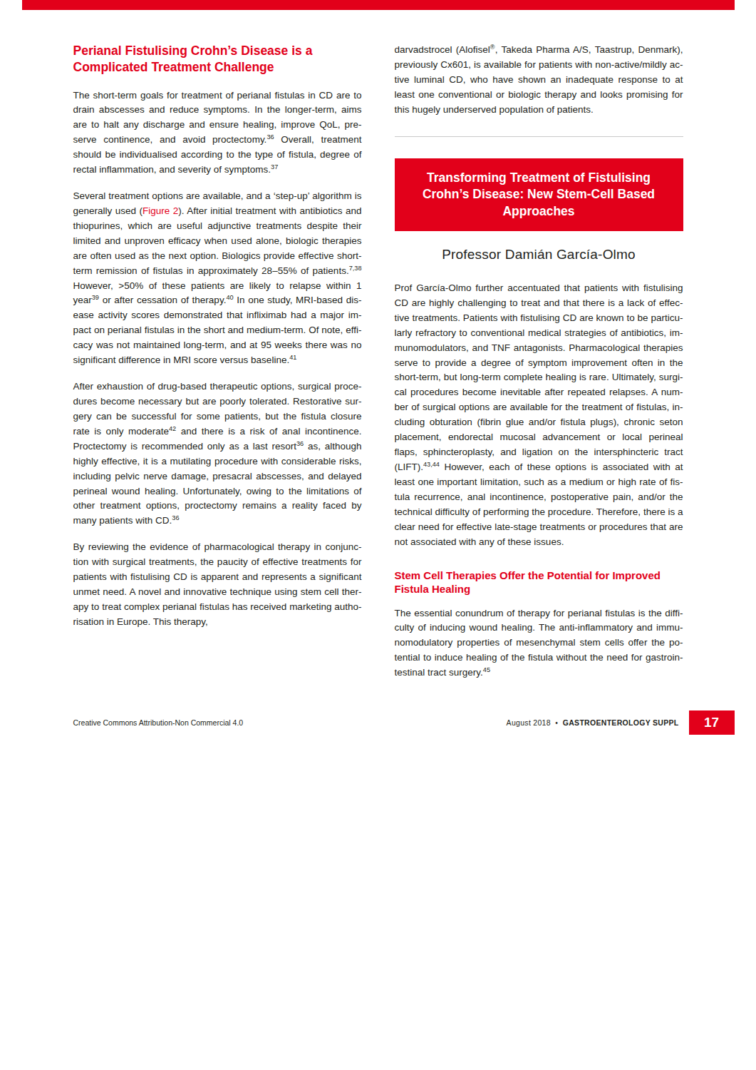Perianal Fistulising Crohn’s Disease is a Complicated Treatment Challenge
The short-term goals for treatment of perianal fistulas in CD are to drain abscesses and reduce symptoms. In the longer-term, aims are to halt any discharge and ensure healing, improve QoL, preserve continence, and avoid proctectomy.36 Overall, treatment should be individualised according to the type of fistula, degree of rectal inflammation, and severity of symptoms.37
Several treatment options are available, and a ‘step-up’ algorithm is generally used (Figure 2). After initial treatment with antibiotics and thiopurines, which are useful adjunctive treatments despite their limited and unproven efficacy when used alone, biologic therapies are often used as the next option. Biologics provide effective short-term remission of fistulas in approximately 28–55% of patients.7,38 However, >50% of these patients are likely to relapse within 1 year39 or after cessation of therapy.40 In one study, MRI-based disease activity scores demonstrated that infliximab had a major impact on perianal fistulas in the short and medium-term. Of note, efficacy was not maintained long-term, and at 95 weeks there was no significant difference in MRI score versus baseline.41
After exhaustion of drug-based therapeutic options, surgical procedures become necessary but are poorly tolerated. Restorative surgery can be successful for some patients, but the fistula closure rate is only moderate42 and there is a risk of anal incontinence. Proctectomy is recommended only as a last resort36 as, although highly effective, it is a mutilating procedure with considerable risks, including pelvic nerve damage, presacral abscesses, and delayed perineal wound healing. Unfortunately, owing to the limitations of other treatment options, proctectomy remains a reality faced by many patients with CD.36
By reviewing the evidence of pharmacological therapy in conjunction with surgical treatments, the paucity of effective treatments for patients with fistulising CD is apparent and represents a significant unmet need. A novel and innovative technique using stem cell therapy to treat complex perianal fistulas has received marketing authorisation in Europe. This therapy,
darvadstrocel (Alofisel®, Takeda Pharma A/S, Taastrup, Denmark), previously Cx601, is available for patients with non-active/mildly active luminal CD, who have shown an inadequate response to at least one conventional or biologic therapy and looks promising for this hugely underserved population of patients.
Transforming Treatment of Fistulising Crohn’s Disease: New Stem-Cell Based Approaches
Professor Damián García-Olmo
Prof García-Olmo further accentuated that patients with fistulising CD are highly challenging to treat and that there is a lack of effective treatments. Patients with fistulising CD are known to be particularly refractory to conventional medical strategies of antibiotics, immunomodulators, and TNF antagonists. Pharmacological therapies serve to provide a degree of symptom improvement often in the short-term, but long-term complete healing is rare. Ultimately, surgical procedures become inevitable after repeated relapses. A number of surgical options are available for the treatment of fistulas, including obturation (fibrin glue and/or fistula plugs), chronic seton placement, endorectal mucosal advancement or local perineal flaps, sphincteroplasty, and ligation on the intersphincteric tract (LIFT).43,44 However, each of these options is associated with at least one important limitation, such as a medium or high rate of fistula recurrence, anal incontinence, postoperative pain, and/or the technical difficulty of performing the procedure. Therefore, there is a clear need for effective late-stage treatments or procedures that are not associated with any of these issues.
Stem Cell Therapies Offer the Potential for Improved Fistula Healing
The essential conundrum of therapy for perianal fistulas is the difficulty of inducing wound healing. The anti-inflammatory and immunomodulatory properties of mesenchymal stem cells offer the potential to induce healing of the fistula without the need for gastrointestinal tract surgery.45
Creative Commons Attribution-Non Commercial 4.0
August 2018 • GASTROENTEROLOGY SUPPL
17